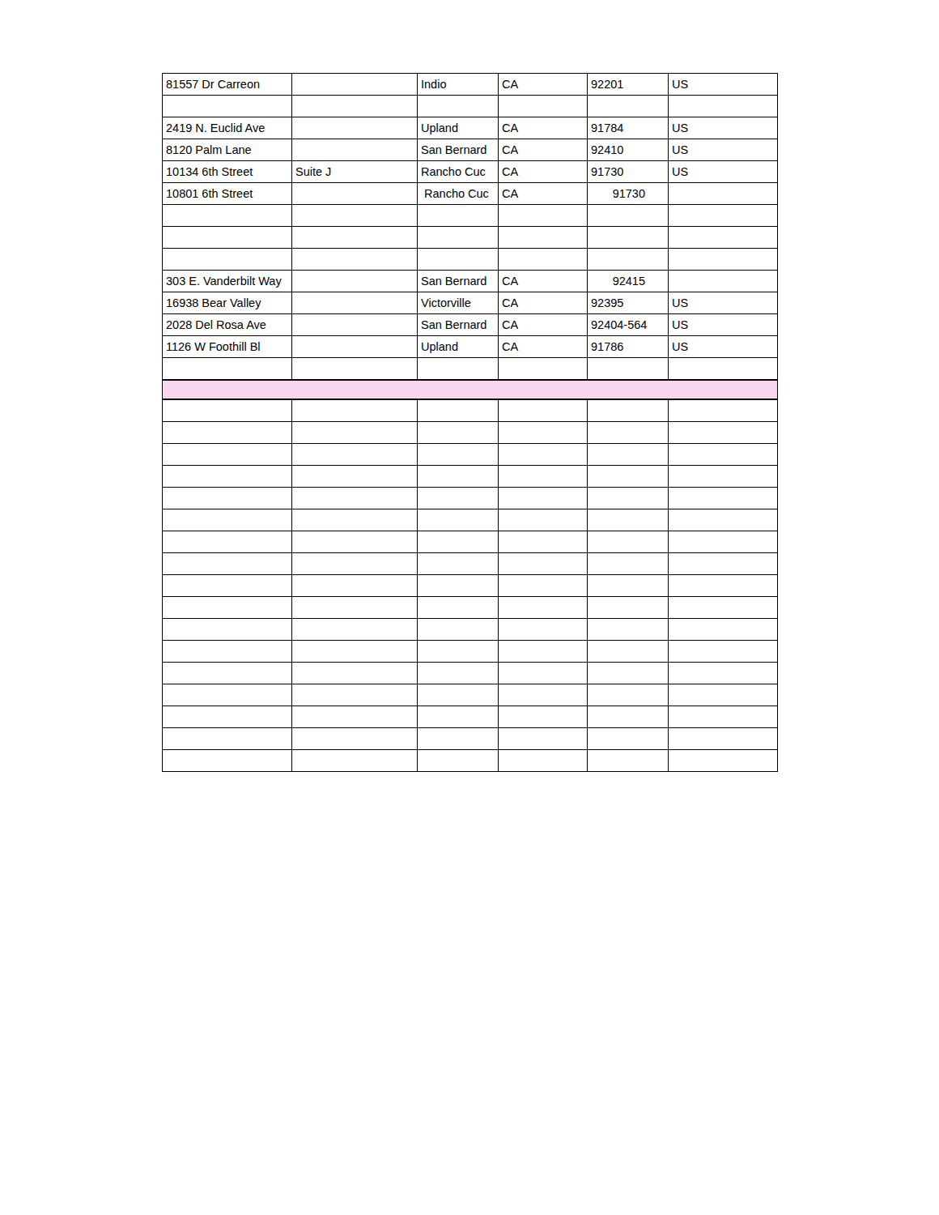| 81557 Dr Carreon | | Indio | CA | 92201 | US |
| 2419 N. Euclid Ave | | Upland | CA | 91784 | US |
| 8120 Palm Lane | | San Bernard | CA | 92410 | US |
| 10134 6th Street | Suite J | Rancho Cuc | CA | 91730 | US |
| 10801 6th Street | | Rancho Cuc | CA | 91730 | |
| 303 E. Vanderbilt Way | | San Bernard | CA | 92415 | |
| 16938 Bear Valley | | Victorville | CA | 92395 | US |
| 2028 Del Rosa Ave | | San Bernard | CA | 92404-564 | US |
| 1126 W Foothill Bl | | Upland | CA | 91786 | US |